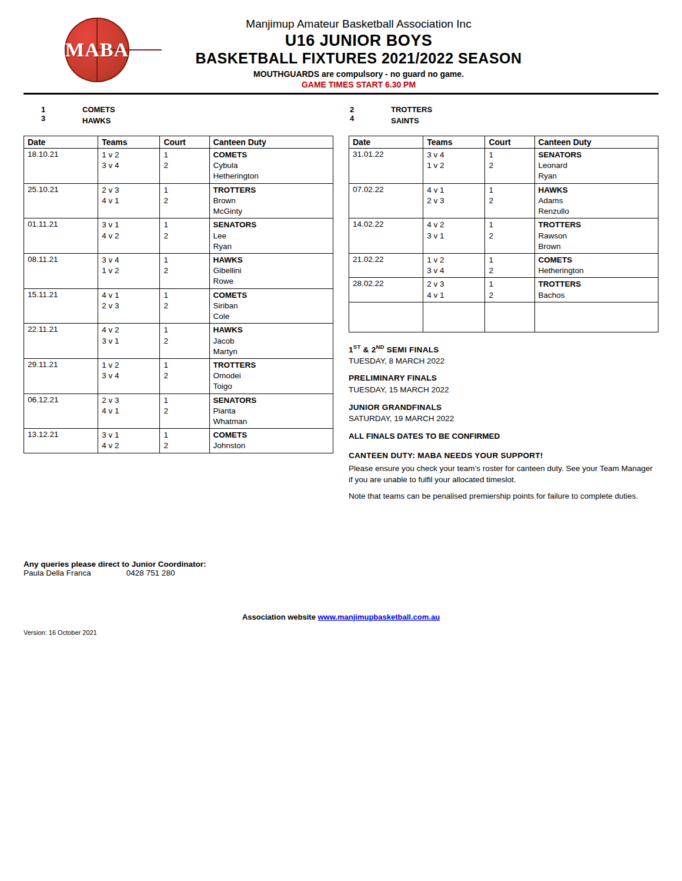MABA
Manjimup Amateur Basketball Association Inc
U16 JUNIOR BOYS
BASKETBALL FIXTURES 2021/2022 SEASON
MOUTHGUARDS are compulsory - no guard no game.
GAME TIMES START 6.30 PM
1
3
COMETS
HAWKS
2
4
TROTTERS
SAINTS
| Date | Teams | Court | Canteen Duty |
| --- | --- | --- | --- |
| 18.10.21 | 1 v 2 3 v 4 | 1 2 | COMETS Cybula Hetherington |
| 25.10.21 | 2 v 3 4 v 1 | 1 2 | TROTTERS Brown McGinty |
| 01.11.21 | 3 v 1 4 v 2 | 1 2 | SENATORS Lee Ryan |
| 08.11.21 | 3 v 4 1 v 2 | 1 2 | HAWKS Gibellini Rowe |
| 15.11.21 | 4 v 1 2 v 3 | 1 2 | COMETS Siriban Cole |
| 22.11.21 | 4 v 2 3 v 1 | 1 2 | HAWKS Jacob Martyn |
| 29.11.21 | 1 v 2 3 v 4 | 1 2 | TROTTERS Omodei Toigo |
| 06.12.21 | 2 v 3 4 v 1 | 1 2 | SENATORS Pianta Whatman |
| 13.12.21 | 3 v 1 4 v 2 | 1 2 | COMETS Johnston |
| Date | Teams | Court | Canteen Duty |
| --- | --- | --- | --- |
| 31.01.22 | 3 v 4 1 v 2 | 1 2 | SENATORS Leonard Ryan |
| 07.02.22 | 4 v 1 2 v 3 | 1 2 | HAWKS Adams Renzullo |
| 14.02.22 | 4 v 2 3 v 1 | 1 2 | TROTTERS Rawson Brown |
| 21.02.22 | 1 v 2 3 v 4 | 1 2 | COMETS Hetherington |
| 28.02.22 | 2 v 3 4 v 1 | 1 2 | TROTTERS Bachos |
1ST & 2ND SEMI FINALS
TUESDAY, 8 MARCH 2022
PRELIMINARY FINALS
TUESDAY, 15 MARCH 2022
JUNIOR GRANDFINALS
SATURDAY, 19 MARCH 2022
ALL FINALS DATES TO BE CONFIRMED
CANTEEN DUTY: MABA NEEDS YOUR SUPPORT!
Please ensure you check your team’s roster for canteen duty. See your Team Manager if you are unable to fulfil your allocated timeslot.
Note that teams can be penalised premiership points for failure to complete duties.
Any queries please direct to Junior Coordinator:
Paula Della Franca 0428 751 280
Association website www.manjimupbasketball.com.au
Version: 16 October 2021